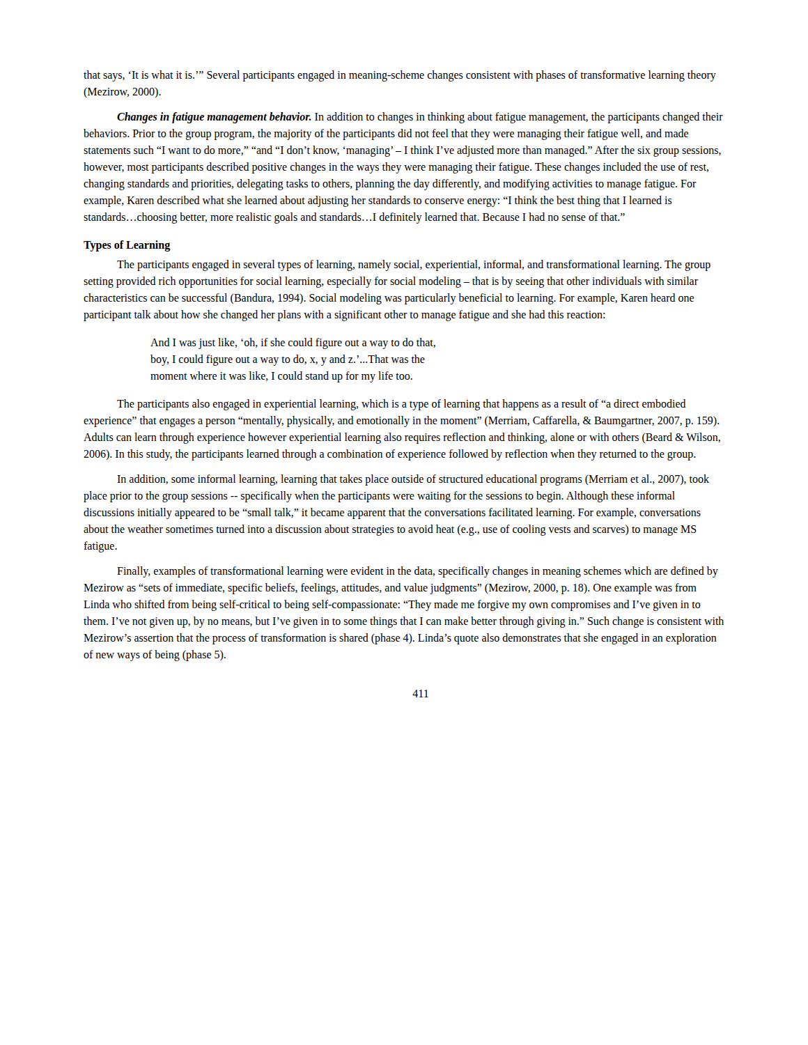that says, ‘It is what it is.’” Several participants engaged in meaning-scheme changes consistent with phases of transformative learning theory (Mezirow, 2000).
Changes in fatigue management behavior. In addition to changes in thinking about fatigue management, the participants changed their behaviors. Prior to the group program, the majority of the participants did not feel that they were managing their fatigue well, and made statements such “I want to do more,” “and “I don’t know, ‘managing’ – I think I’ve adjusted more than managed.” After the six group sessions, however, most participants described positive changes in the ways they were managing their fatigue. These changes included the use of rest, changing standards and priorities, delegating tasks to others, planning the day differently, and modifying activities to manage fatigue. For example, Karen described what she learned about adjusting her standards to conserve energy: “I think the best thing that I learned is standards…choosing better, more realistic goals and standards…I definitely learned that. Because I had no sense of that.”
Types of Learning
The participants engaged in several types of learning, namely social, experiential, informal, and transformational learning. The group setting provided rich opportunities for social learning, especially for social modeling – that is by seeing that other individuals with similar characteristics can be successful (Bandura, 1994). Social modeling was particularly beneficial to learning. For example, Karen heard one participant talk about how she changed her plans with a significant other to manage fatigue and she had this reaction:
And I was just like, ‘oh, if she could figure out a way to do that,
boy, I could figure out a way to do, x, y and z.’...That was the
moment where it was like, I could stand up for my life too.
The participants also engaged in experiential learning, which is a type of learning that happens as a result of “a direct embodied experience” that engages a person “mentally, physically, and emotionally in the moment” (Merriam, Caffarella, & Baumgartner, 2007, p. 159). Adults can learn through experience however experiential learning also requires reflection and thinking, alone or with others (Beard & Wilson, 2006). In this study, the participants learned through a combination of experience followed by reflection when they returned to the group.
In addition, some informal learning, learning that takes place outside of structured educational programs (Merriam et al., 2007), took place prior to the group sessions -- specifically when the participants were waiting for the sessions to begin. Although these informal discussions initially appeared to be “small talk,” it became apparent that the conversations facilitated learning. For example, conversations about the weather sometimes turned into a discussion about strategies to avoid heat (e.g., use of cooling vests and scarves) to manage MS fatigue.
Finally, examples of transformational learning were evident in the data, specifically changes in meaning schemes which are defined by Mezirow as “sets of immediate, specific beliefs, feelings, attitudes, and value judgments” (Mezirow, 2000, p. 18). One example was from Linda who shifted from being self-critical to being self-compassionate: “They made me forgive my own compromises and I’ve given in to them. I’ve not given up, by no means, but I’ve given in to some things that I can make better through giving in.” Such change is consistent with Mezirow’s assertion that the process of transformation is shared (phase 4). Linda’s quote also demonstrates that she engaged in an exploration of new ways of being (phase 5).
411